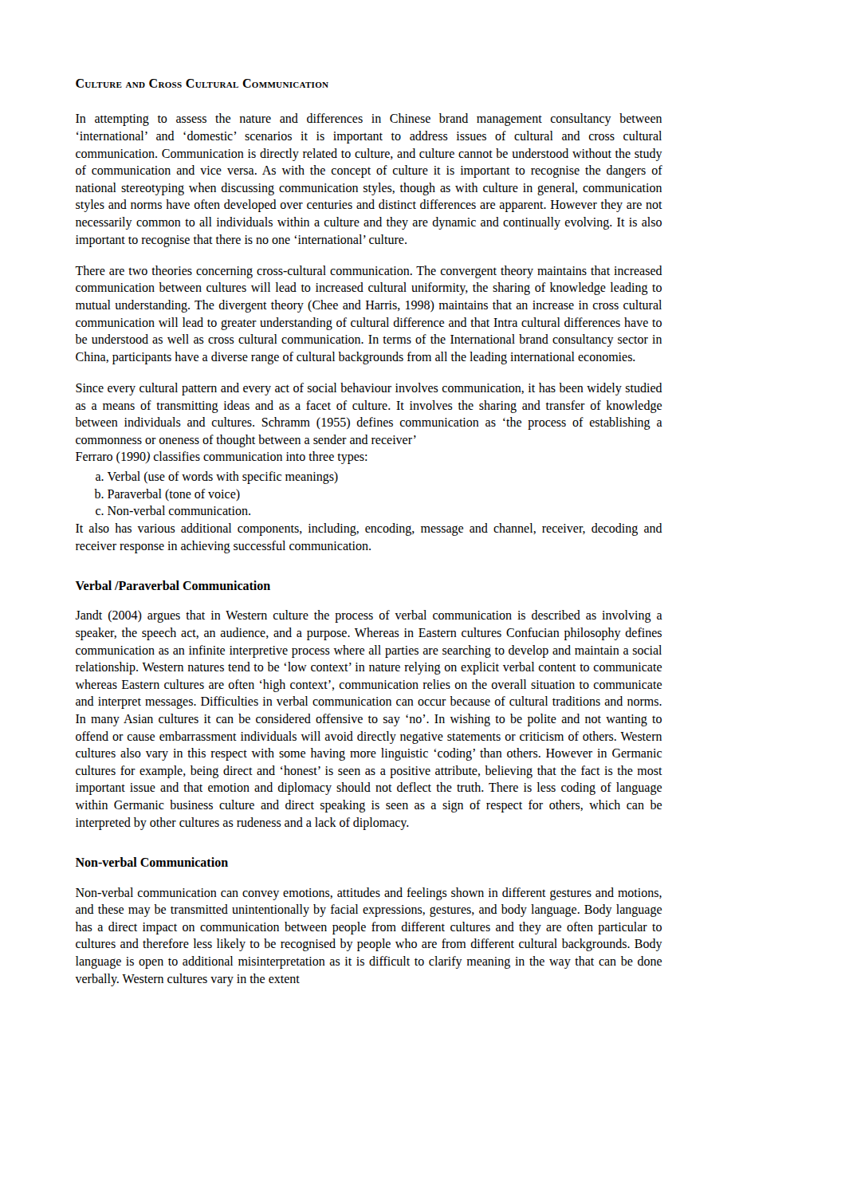Culture and Cross Cultural Communication
In attempting to assess the nature and differences in Chinese brand management consultancy between ‘international’ and ‘domestic’ scenarios it is important to address issues of cultural and cross cultural communication. Communication is directly related to culture, and culture cannot be understood without the study of communication and vice versa. As with the concept of culture it is important to recognise the dangers of national stereotyping when discussing communication styles, though as with culture in general, communication styles and norms have often developed over centuries and distinct differences are apparent. However they are not necessarily common to all individuals within a culture and they are dynamic and continually evolving. It is also important to recognise that there is no one ‘international’ culture.
There are two theories concerning cross-cultural communication. The convergent theory maintains that increased communication between cultures will lead to increased cultural uniformity, the sharing of knowledge leading to mutual understanding. The divergent theory (Chee and Harris, 1998) maintains that an increase in cross cultural communication will lead to greater understanding of cultural difference and that Intra cultural differences have to be understood as well as cross cultural communication. In terms of the International brand consultancy sector in China, participants have a diverse range of cultural backgrounds from all the leading international economies.
Since every cultural pattern and every act of social behaviour involves communication, it has been widely studied as a means of transmitting ideas and as a facet of culture. It involves the sharing and transfer of knowledge between individuals and cultures. Schramm (1955) defines communication as ‘the process of establishing a commonness or oneness of thought between a sender and receiver’
Ferraro (1990) classifies communication into three types:
Verbal (use of words with specific meanings)
Paraverbal (tone of voice)
Non-verbal communication.
It also has various additional components, including, encoding, message and channel, receiver, decoding and receiver response in achieving successful communication.
Verbal /Paraverbal Communication
Jandt (2004) argues that in Western culture the process of verbal communication is described as involving a speaker, the speech act, an audience, and a purpose. Whereas in Eastern cultures Confucian philosophy defines communication as an infinite interpretive process where all parties are searching to develop and maintain a social relationship. Western natures tend to be ‘low context’ in nature relying on explicit verbal content to communicate whereas Eastern cultures are often ‘high context’, communication relies on the overall situation to communicate and interpret messages. Difficulties in verbal communication can occur because of cultural traditions and norms. In many Asian cultures it can be considered offensive to say ‘no’. In wishing to be polite and not wanting to offend or cause embarrassment individuals will avoid directly negative statements or criticism of others. Western cultures also vary in this respect with some having more linguistic ‘coding’ than others. However in Germanic cultures for example, being direct and ‘honest’ is seen as a positive attribute, believing that the fact is the most important issue and that emotion and diplomacy should not deflect the truth. There is less coding of language within Germanic business culture and direct speaking is seen as a sign of respect for others, which can be interpreted by other cultures as rudeness and a lack of diplomacy.
Non-verbal Communication
Non-verbal communication can convey emotions, attitudes and feelings shown in different gestures and motions, and these may be transmitted unintentionally by facial expressions, gestures, and body language. Body language has a direct impact on communication between people from different cultures and they are often particular to cultures and therefore less likely to be recognised by people who are from different cultural backgrounds. Body language is open to additional misinterpretation as it is difficult to clarify meaning in the way that can be done verbally. Western cultures vary in the extent